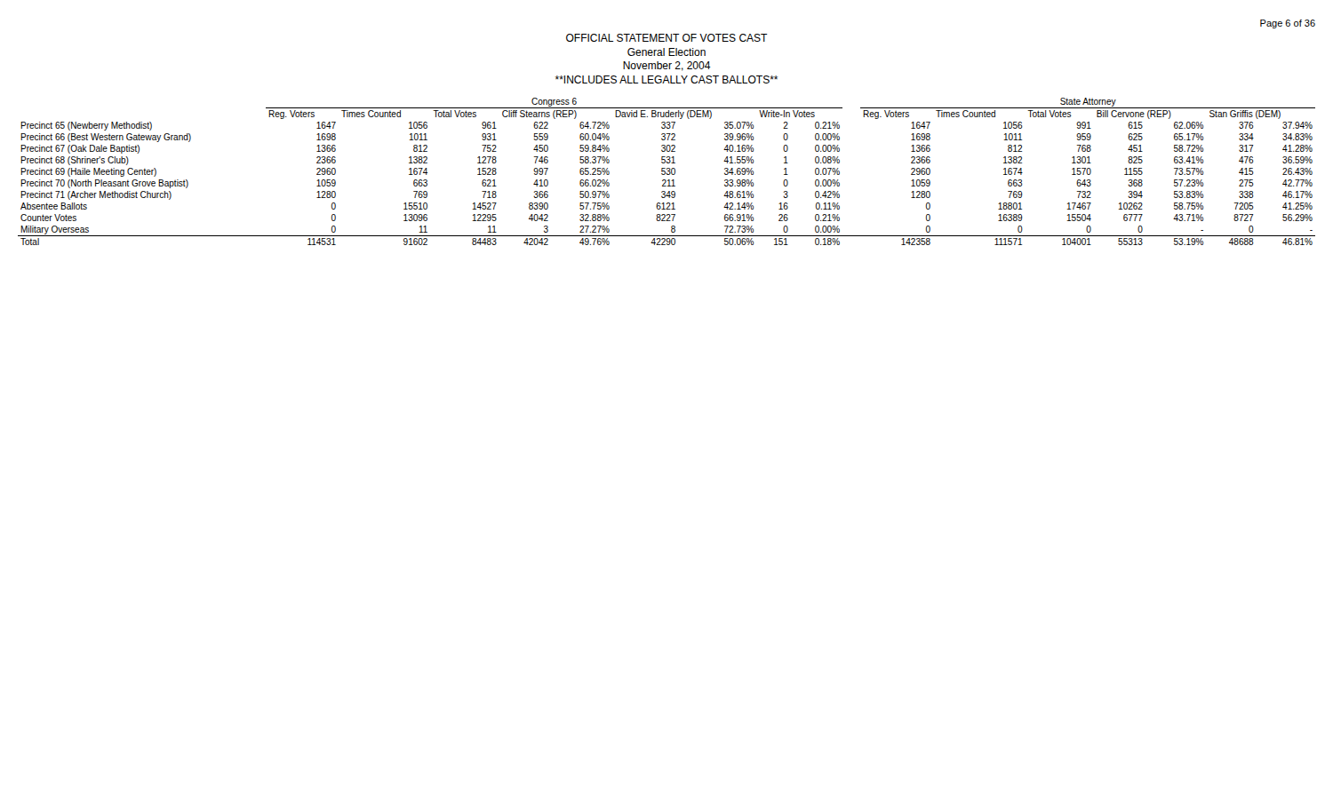Page 6 of 36
OFFICIAL STATEMENT OF VOTES CAST
General Election
November 2, 2004
**INCLUDES ALL LEGALLY CAST BALLOTS**
| | Congress 6 | | State Attorney |
| --- | --- | --- | --- |
| | Reg. Voters | Times Counted | Total Votes | Cliff Stearns (REP) | David E. Bruderly (DEM) | Write-In Votes | | Reg. Voters | Times Counted | Total Votes | Bill Cervone (REP) | Stan Griffis (DEM) |
| Precinct 65 (Newberry Methodist) | 1647 | 1056 | 961 | 622 | 64.72% | 337 | 35.07% | 2 | 0.21% | | 1647 | 1056 | 991 | 615 | 62.06% | 376 | 37.94% |
| Precinct 66 (Best Western Gateway Grand) | 1698 | 1011 | 931 | 559 | 60.04% | 372 | 39.96% | 0 | 0.00% | | 1698 | 1011 | 959 | 625 | 65.17% | 334 | 34.83% |
| Precinct 67 (Oak Dale Baptist) | 1366 | 812 | 752 | 450 | 59.84% | 302 | 40.16% | 0 | 0.00% | | 1366 | 812 | 768 | 451 | 58.72% | 317 | 41.28% |
| Precinct 68 (Shriner's Club) | 2366 | 1382 | 1278 | 746 | 58.37% | 531 | 41.55% | 1 | 0.08% | | 2366 | 1382 | 1301 | 825 | 63.41% | 476 | 36.59% |
| Precinct 69 (Haile Meeting Center) | 2960 | 1674 | 1528 | 997 | 65.25% | 530 | 34.69% | 1 | 0.07% | | 2960 | 1674 | 1570 | 1155 | 73.57% | 415 | 26.43% |
| Precinct 70 (North Pleasant Grove Baptist) | 1059 | 663 | 621 | 410 | 66.02% | 211 | 33.98% | 0 | 0.00% | | 1059 | 663 | 643 | 368 | 57.23% | 275 | 42.77% |
| Precinct 71 (Archer Methodist Church) | 1280 | 769 | 718 | 366 | 50.97% | 349 | 48.61% | 3 | 0.42% | | 1280 | 769 | 732 | 394 | 53.83% | 338 | 46.17% |
| Absentee Ballots | 0 | 15510 | 14527 | 8390 | 57.75% | 6121 | 42.14% | 16 | 0.11% | | 0 | 18801 | 17467 | 10262 | 58.75% | 7205 | 41.25% |
| Counter Votes | 0 | 13096 | 12295 | 4042 | 32.88% | 8227 | 66.91% | 26 | 0.21% | | 0 | 16389 | 15504 | 6777 | 43.71% | 8727 | 56.29% |
| Military Overseas | 0 | 11 | 11 | 3 | 27.27% | 8 | 72.73% | 0 | 0.00% | | 0 | 0 | 0 | 0 | - | 0 | - |
| Total | 114531 | 91602 | 84483 | 42042 | 49.76% | 42290 | 50.06% | 151 | 0.18% | | 142358 | 111571 | 104001 | 55313 | 53.19% | 48688 | 46.81% |